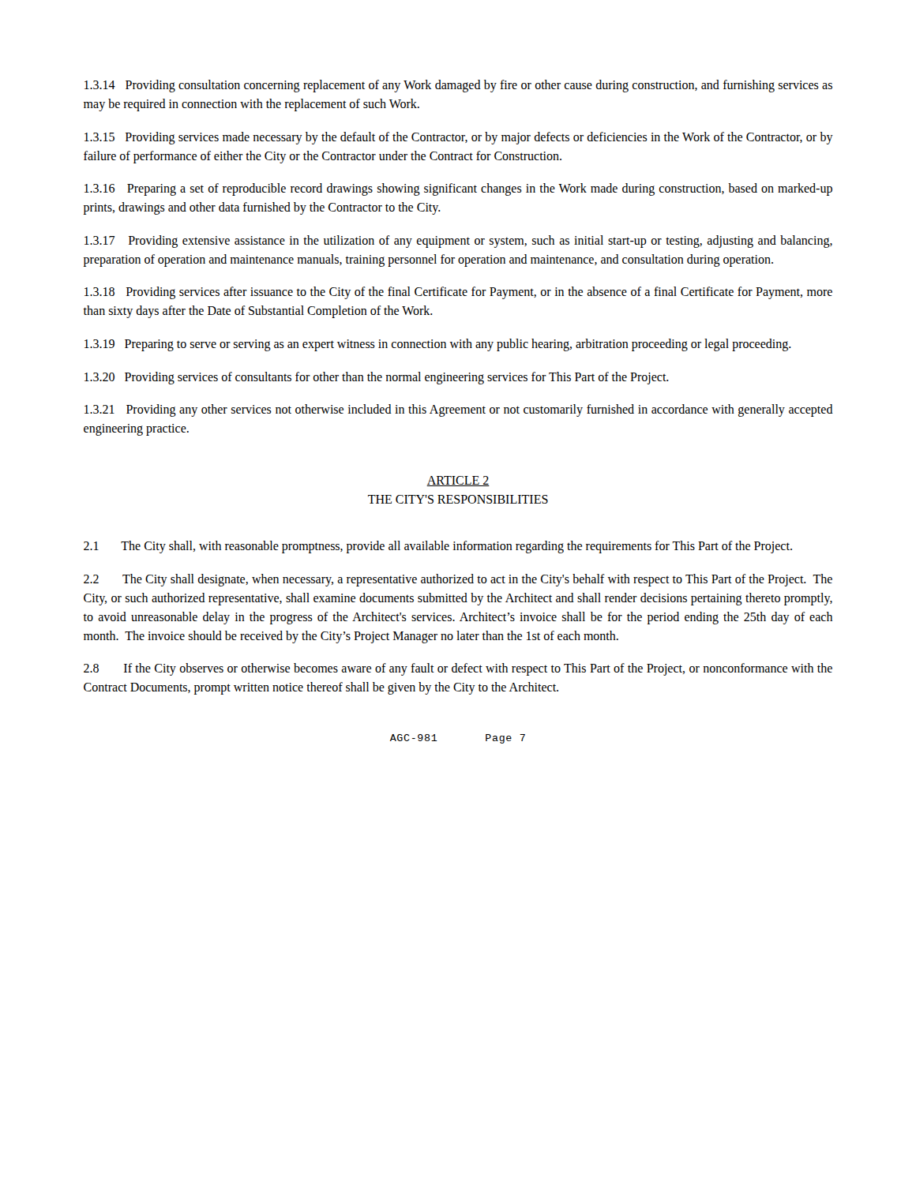1.3.14 Providing consultation concerning replacement of any Work damaged by fire or other cause during construction, and furnishing services as may be required in connection with the replacement of such Work.
1.3.15 Providing services made necessary by the default of the Contractor, or by major defects or deficiencies in the Work of the Contractor, or by failure of performance of either the City or the Contractor under the Contract for Construction.
1.3.16 Preparing a set of reproducible record drawings showing significant changes in the Work made during construction, based on marked-up prints, drawings and other data furnished by the Contractor to the City.
1.3.17 Providing extensive assistance in the utilization of any equipment or system, such as initial start-up or testing, adjusting and balancing, preparation of operation and maintenance manuals, training personnel for operation and maintenance, and consultation during operation.
1.3.18 Providing services after issuance to the City of the final Certificate for Payment, or in the absence of a final Certificate for Payment, more than sixty days after the Date of Substantial Completion of the Work.
1.3.19 Preparing to serve or serving as an expert witness in connection with any public hearing, arbitration proceeding or legal proceeding.
1.3.20 Providing services of consultants for other than the normal engineering services for This Part of the Project.
1.3.21 Providing any other services not otherwise included in this Agreement or not customarily furnished in accordance with generally accepted engineering practice.
ARTICLE 2
THE CITY'S RESPONSIBILITIES
2.1 The City shall, with reasonable promptness, provide all available information regarding the requirements for This Part of the Project.
2.2 The City shall designate, when necessary, a representative authorized to act in the City's behalf with respect to This Part of the Project. The City, or such authorized representative, shall examine documents submitted by the Architect and shall render decisions pertaining thereto promptly, to avoid unreasonable delay in the progress of the Architect's services. Architect’s invoice shall be for the period ending the 25th day of each month. The invoice should be received by the City’s Project Manager no later than the 1st of each month.
2.8 If the City observes or otherwise becomes aware of any fault or defect with respect to This Part of the Project, or nonconformance with the Contract Documents, prompt written notice thereof shall be given by the City to the Architect.
AGC-981 Page 7